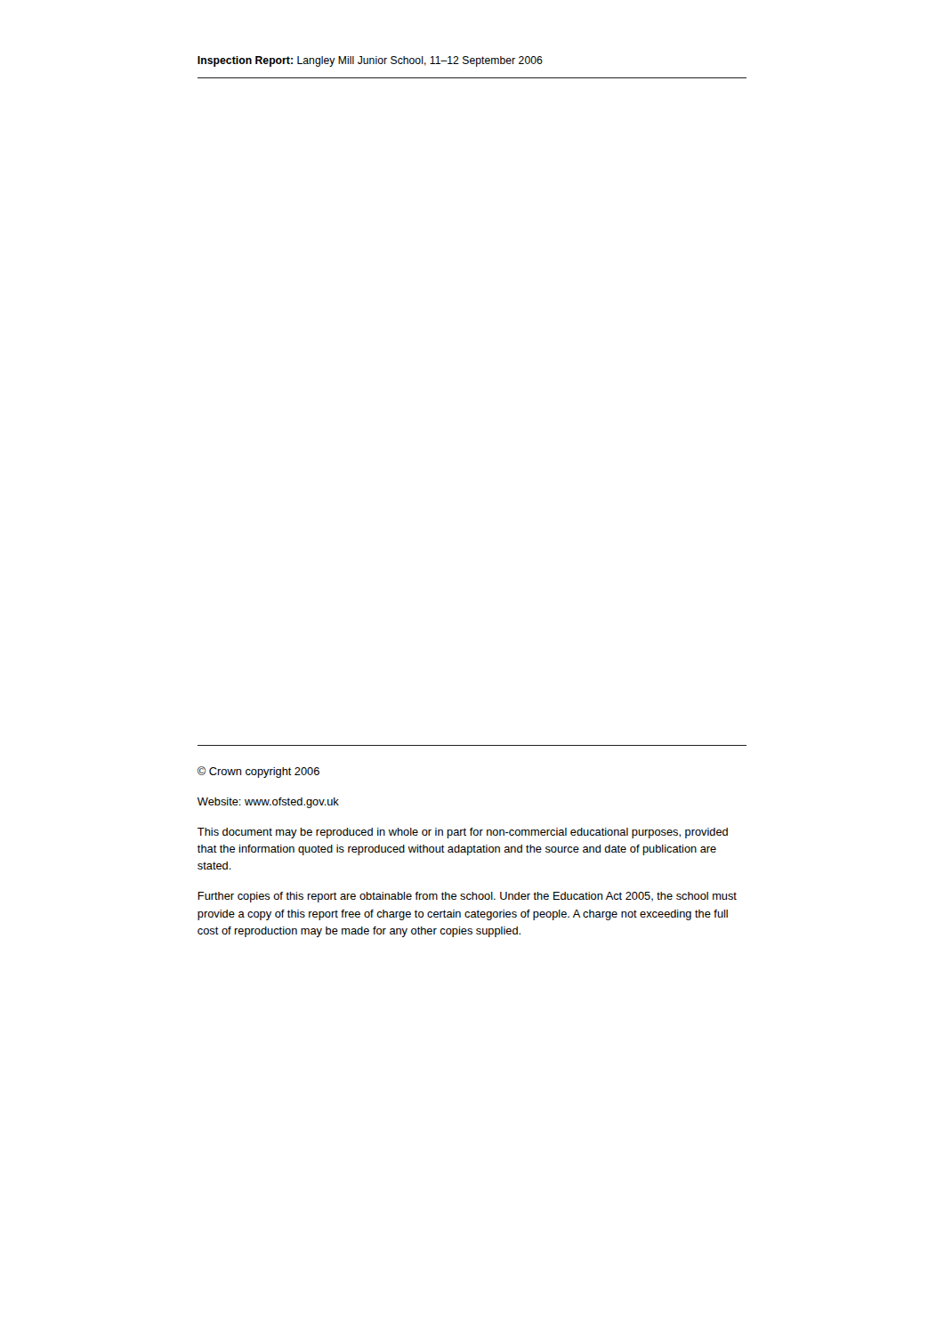Inspection Report: Langley Mill Junior School, 11–12 September 2006
© Crown copyright 2006
Website: www.ofsted.gov.uk
This document may be reproduced in whole or in part for non-commercial educational purposes, provided that the information quoted is reproduced without adaptation and the source and date of publication are stated.
Further copies of this report are obtainable from the school. Under the Education Act 2005, the school must provide a copy of this report free of charge to certain categories of people. A charge not exceeding the full cost of reproduction may be made for any other copies supplied.